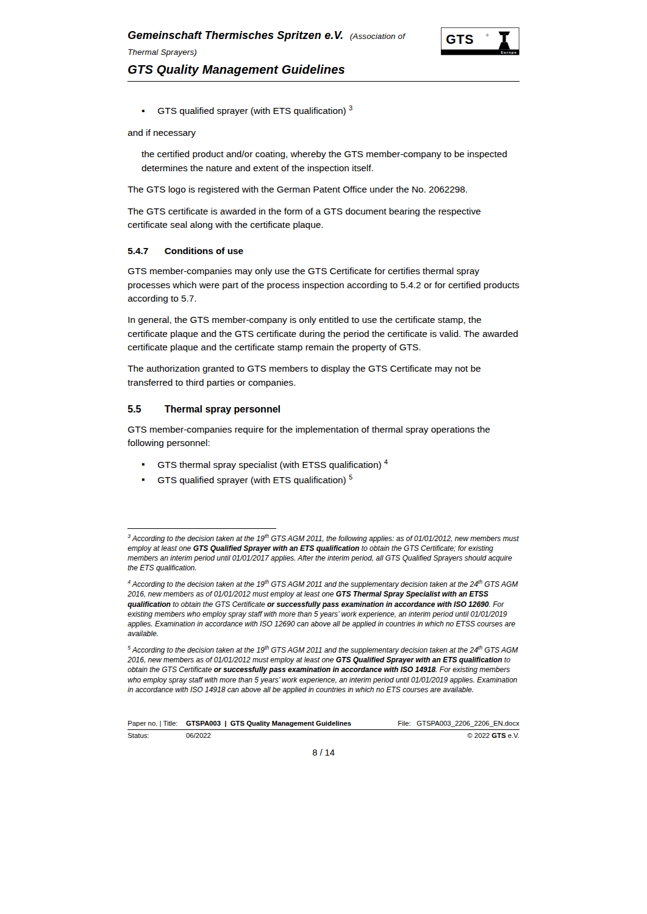Gemeinschaft Thermisches Spritzen e.V. (Association of Thermal Sprayers)
GTS Quality Management Guidelines
GTS ® Europe
GTS qualified sprayer (with ETS qualification) 3
and if necessary
the certified product and/or coating, whereby the GTS member-company to be inspected determines the nature and extent of the inspection itself.
The GTS logo is registered with the German Patent Office under the No. 2062298.
The GTS certificate is awarded in the form of a GTS document bearing the respective certificate seal along with the certificate plaque.
5.4.7 Conditions of use
GTS member-companies may only use the GTS Certificate for certifies thermal spray processes which were part of the process inspection according to 5.4.2 or for certified products according to 5.7.
In general, the GTS member-company is only entitled to use the certificate stamp, the certificate plaque and the GTS certificate during the period the certificate is valid. The awarded certificate plaque and the certificate stamp remain the property of GTS.
The authorization granted to GTS members to display the GTS Certificate may not be transferred to third parties or companies.
5.5 Thermal spray personnel
GTS member-companies require for the implementation of thermal spray operations the following personnel:
GTS thermal spray specialist (with ETSS qualification) 4
GTS qualified sprayer (with ETS qualification) 5
3 According to the decision taken at the 19th GTS AGM 2011, the following applies: as of 01/01/2012, new members must employ at least one GTS Qualified Sprayer with an ETS qualification to obtain the GTS Certificate; for existing members an interim period until 01/01/2017 applies. After the interim period, all GTS Qualified Sprayers should acquire the ETS qualification.
4 According to the decision taken at the 19th GTS AGM 2011 and the supplementary decision taken at the 24th GTS AGM 2016, new members as of 01/01/2012 must employ at least one GTS Thermal Spray Specialist with an ETSS qualification to obtain the GTS Certificate or successfully pass examination in accordance with ISO 12690. For existing members who employ spray staff with more than 5 years’ work experience, an interim period until 01/01/2019 applies. Examination in accordance with ISO 12690 can above all be applied in countries in which no ETSS courses are available.
5 According to the decision taken at the 19th GTS AGM 2011 and the supplementary decision taken at the 24th GTS AGM 2016, new members as of 01/01/2012 must employ at least one GTS Qualified Sprayer with an ETS qualification to obtain the GTS Certificate or successfully pass examination in accordance with ISO 14918. For existing members who employ spray staff with more than 5 years’ work experience, an interim period until 01/01/2019 applies. Examination in accordance with ISO 14918 can above all be applied in countries in which no ETS courses are available.
| Paper no. / Title: | GTSPA003 / GTS Quality Management Guidelines | File: GTSPA003_2206_2206_EN.docx |
| Status: | 06/2022 | © 2022 GTS e.V. |
8 / 14